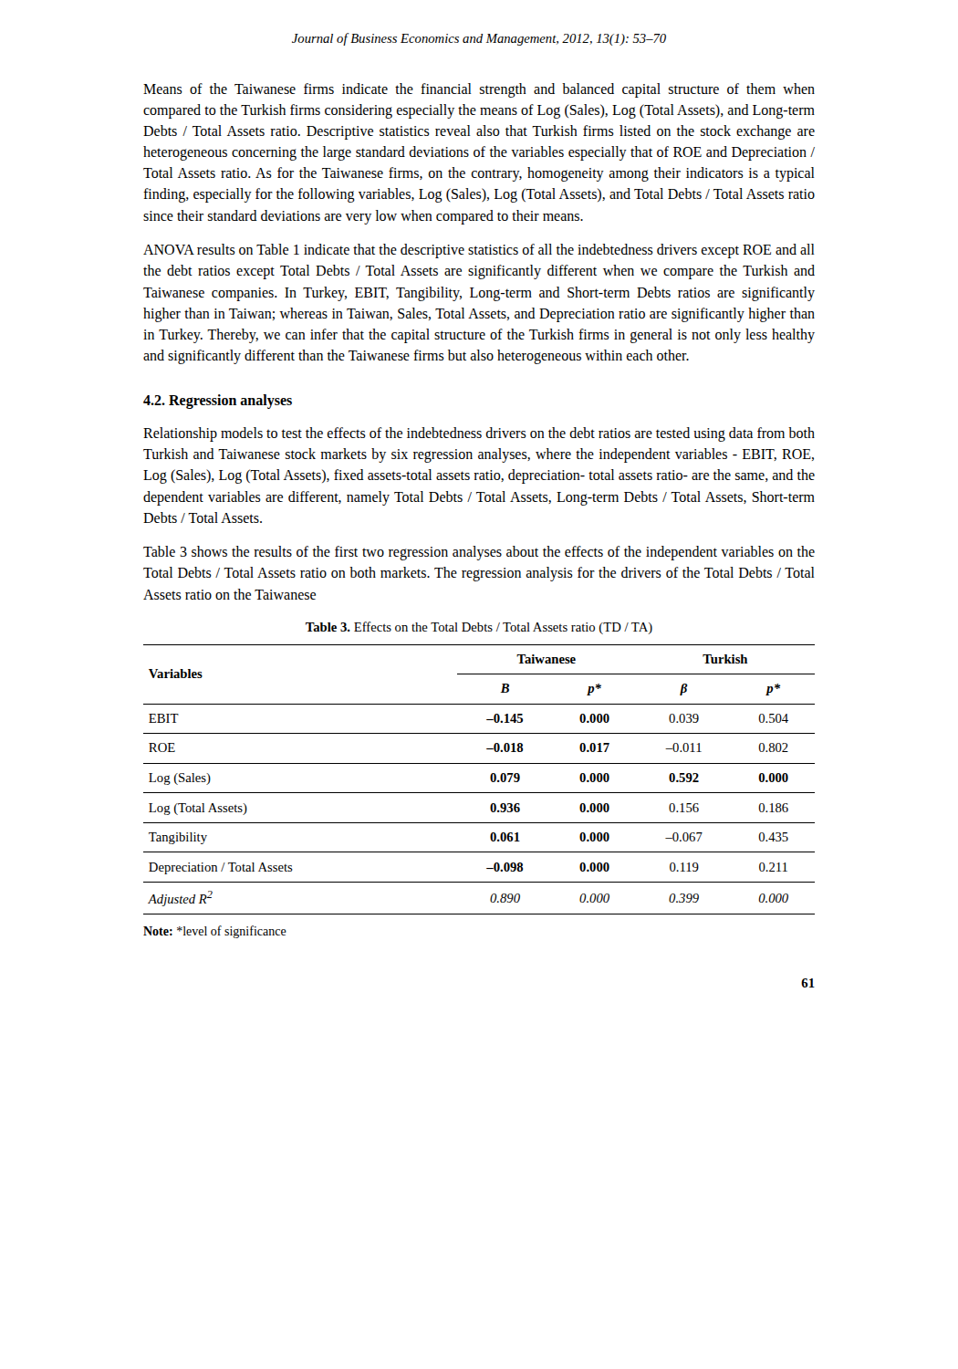Journal of Business Economics and Management, 2012, 13(1): 53–70
Means of the Taiwanese firms indicate the financial strength and balanced capital structure of them when compared to the Turkish firms considering especially the means of Log (Sales), Log (Total Assets), and Long-term Debts / Total Assets ratio. Descriptive statistics reveal also that Turkish firms listed on the stock exchange are heterogeneous concerning the large standard deviations of the variables especially that of ROE and Depreciation / Total Assets ratio. As for the Taiwanese firms, on the contrary, homogeneity among their indicators is a typical finding, especially for the following variables, Log (Sales), Log (Total Assets), and Total Debts / Total Assets ratio since their standard deviations are very low when compared to their means.
ANOVA results on Table 1 indicate that the descriptive statistics of all the indebtedness drivers except ROE and all the debt ratios except Total Debts / Total Assets are significantly different when we compare the Turkish and Taiwanese companies. In Turkey, EBIT, Tangibility, Long-term and Short-term Debts ratios are significantly higher than in Taiwan; whereas in Taiwan, Sales, Total Assets, and Depreciation ratio are significantly higher than in Turkey. Thereby, we can infer that the capital structure of the Turkish firms in general is not only less healthy and significantly different than the Taiwanese firms but also heterogeneous within each other.
4.2. Regression analyses
Relationship models to test the effects of the indebtedness drivers on the debt ratios are tested using data from both Turkish and Taiwanese stock markets by six regression analyses, where the independent variables - EBIT, ROE, Log (Sales), Log (Total Assets), fixed assets-total assets ratio, depreciation- total assets ratio- are the same, and the dependent variables are different, namely Total Debts / Total Assets, Long-term Debts / Total Assets, Short-term Debts / Total Assets.
Table 3 shows the results of the first two regression analyses about the effects of the independent variables on the Total Debts / Total Assets ratio on both markets. The regression analysis for the drivers of the Total Debts / Total Assets ratio on the Taiwanese
Table 3. Effects on the Total Debts / Total Assets ratio (TD / TA)
| Variables | Taiwanese | Turkish |
| --- | --- | --- |
| B | p* | β | p* |
| EBIT | –0.145 | 0.000 | 0.039 | 0.504 |
| ROE | –0.018 | 0.017 | –0.011 | 0.802 |
| Log (Sales) | 0.079 | 0.000 | 0.592 | 0.000 |
| Log (Total Assets) | 0.936 | 0.000 | 0.156 | 0.186 |
| Tangibility | 0.061 | 0.000 | –0.067 | 0.435 |
| Depreciation / Total Assets | –0.098 | 0.000 | 0.119 | 0.211 |
| Adjusted R 2 | 0.890 | 0.000 | 0.399 | 0.000 |
Note: *level of significance
61